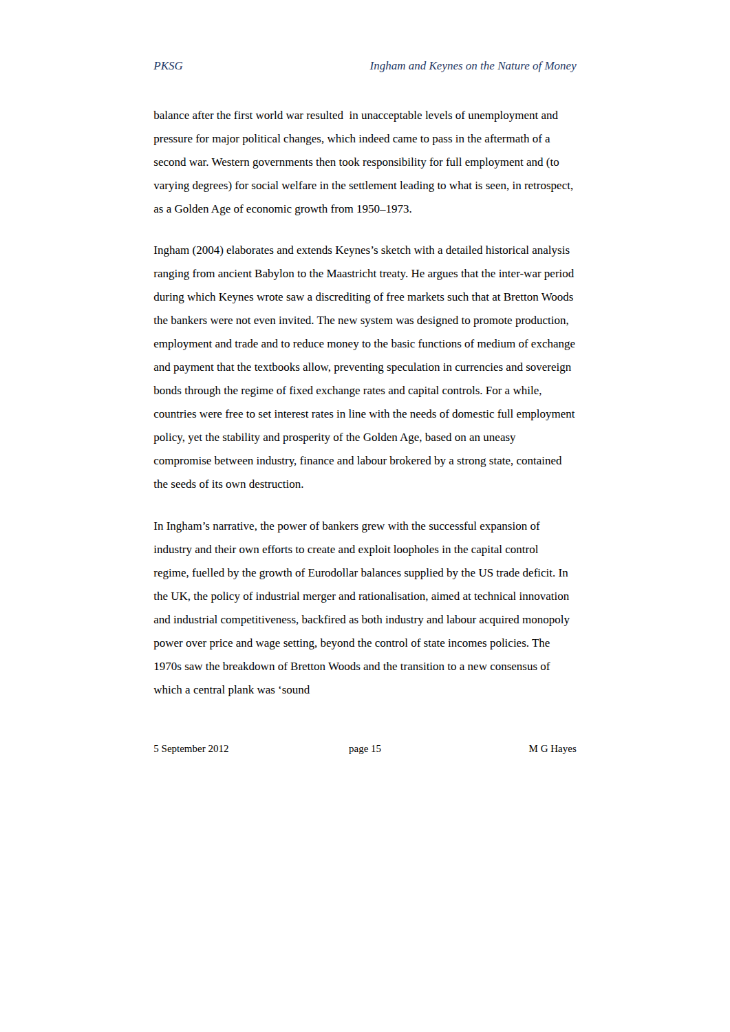PKSG Ingham and Keynes on the Nature of Money
balance after the first world war resulted in unacceptable levels of unemployment and pressure for major political changes, which indeed came to pass in the aftermath of a second war. Western governments then took responsibility for full employment and (to varying degrees) for social welfare in the settlement leading to what is seen, in retrospect, as a Golden Age of economic growth from 1950–1973.
Ingham (2004) elaborates and extends Keynes’s sketch with a detailed historical analysis ranging from ancient Babylon to the Maastricht treaty. He argues that the inter-war period during which Keynes wrote saw a discrediting of free markets such that at Bretton Woods the bankers were not even invited. The new system was designed to promote production, employment and trade and to reduce money to the basic functions of medium of exchange and payment that the textbooks allow, preventing speculation in currencies and sovereign bonds through the regime of fixed exchange rates and capital controls. For a while, countries were free to set interest rates in line with the needs of domestic full employment policy, yet the stability and prosperity of the Golden Age, based on an uneasy compromise between industry, finance and labour brokered by a strong state, contained the seeds of its own destruction.
In Ingham’s narrative, the power of bankers grew with the successful expansion of industry and their own efforts to create and exploit loopholes in the capital control regime, fuelled by the growth of Eurodollar balances supplied by the US trade deficit. In the UK, the policy of industrial merger and rationalisation, aimed at technical innovation and industrial competitiveness, backfired as both industry and labour acquired monopoly power over price and wage setting, beyond the control of state incomes policies. The 1970s saw the breakdown of Bretton Woods and the transition to a new consensus of which a central plank was ‘sound
5 September 2012 page 15 M G Hayes